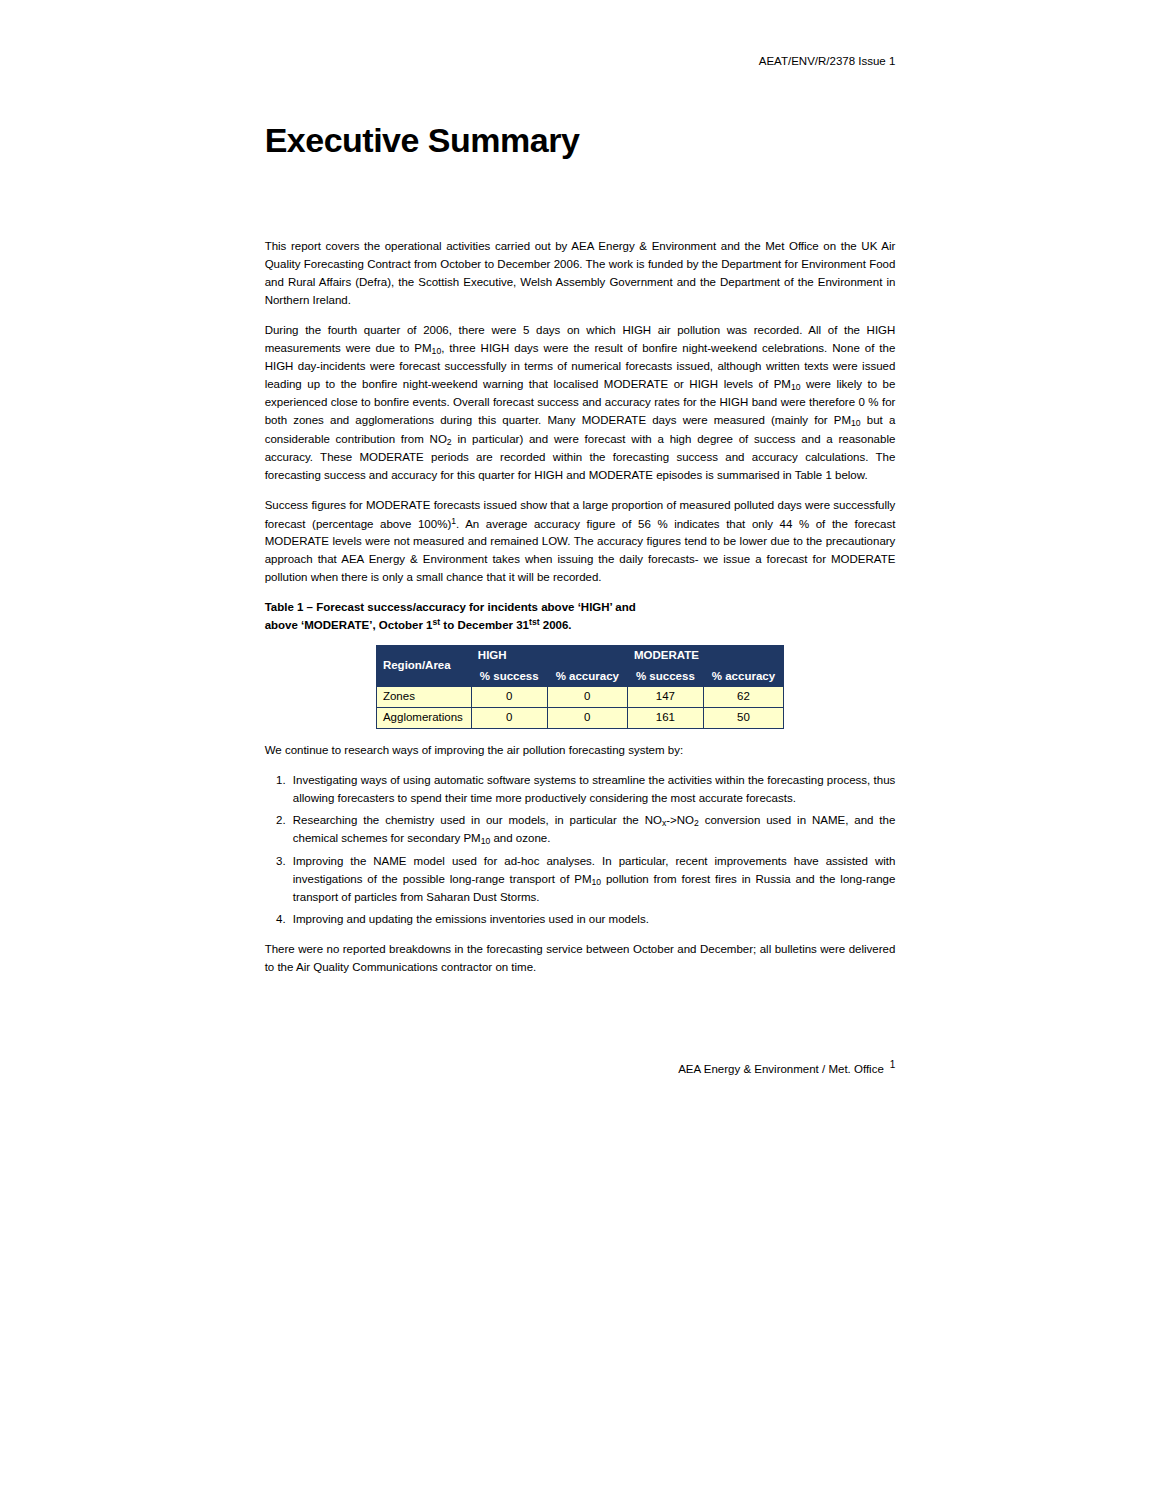AEAT/ENV/R/2378 Issue 1
Executive Summary
This report covers the operational activities carried out by AEA Energy & Environment and the Met Office on the UK Air Quality Forecasting Contract from October to December 2006. The work is funded by the Department for Environment Food and Rural Affairs (Defra), the Scottish Executive, Welsh Assembly Government and the Department of the Environment in Northern Ireland.
During the fourth quarter of 2006, there were 5 days on which HIGH air pollution was recorded. All of the HIGH measurements were due to PM10, three HIGH days were the result of bonfire night-weekend celebrations. None of the HIGH day-incidents were forecast successfully in terms of numerical forecasts issued, although written texts were issued leading up to the bonfire night-weekend warning that localised MODERATE or HIGH levels of PM10 were likely to be experienced close to bonfire events. Overall forecast success and accuracy rates for the HIGH band were therefore 0 % for both zones and agglomerations during this quarter. Many MODERATE days were measured (mainly for PM10 but a considerable contribution from NO2 in particular) and were forecast with a high degree of success and a reasonable accuracy. These MODERATE periods are recorded within the forecasting success and accuracy calculations. The forecasting success and accuracy for this quarter for HIGH and MODERATE episodes is summarised in Table 1 below.
Success figures for MODERATE forecasts issued show that a large proportion of measured polluted days were successfully forecast (percentage above 100%)1. An average accuracy figure of 56 % indicates that only 44 % of the forecast MODERATE levels were not measured and remained LOW. The accuracy figures tend to be lower due to the precautionary approach that AEA Energy & Environment takes when issuing the daily forecasts- we issue a forecast for MODERATE pollution when there is only a small chance that it will be recorded.
Table 1 – Forecast success/accuracy for incidents above ‘HIGH’ and
above ‘MODERATE’, October 1st to December 31tst 2006.
| Region/Area | HIGH | MODERATE |
| --- | --- | --- |
| % success | % accuracy | % success | % accuracy |
| Zones | 0 | 0 | 147 | 62 |
| Agglomerations | 0 | 0 | 161 | 50 |
We continue to research ways of improving the air pollution forecasting system by:
Investigating ways of using automatic software systems to streamline the activities within the forecasting process, thus allowing forecasters to spend their time more productively considering the most accurate forecasts.
Researching the chemistry used in our models, in particular the NOx->NO2 conversion used in NAME, and the chemical schemes for secondary PM10 and ozone.
Improving the NAME model used for ad-hoc analyses. In particular, recent improvements have assisted with investigations of the possible long-range transport of PM10 pollution from forest fires in Russia and the long-range transport of particles from Saharan Dust Storms.
Improving and updating the emissions inventories used in our models.
There were no reported breakdowns in the forecasting service between October and December; all bulletins were delivered to the Air Quality Communications contractor on time.
AEA Energy & Environment / Met. Office1